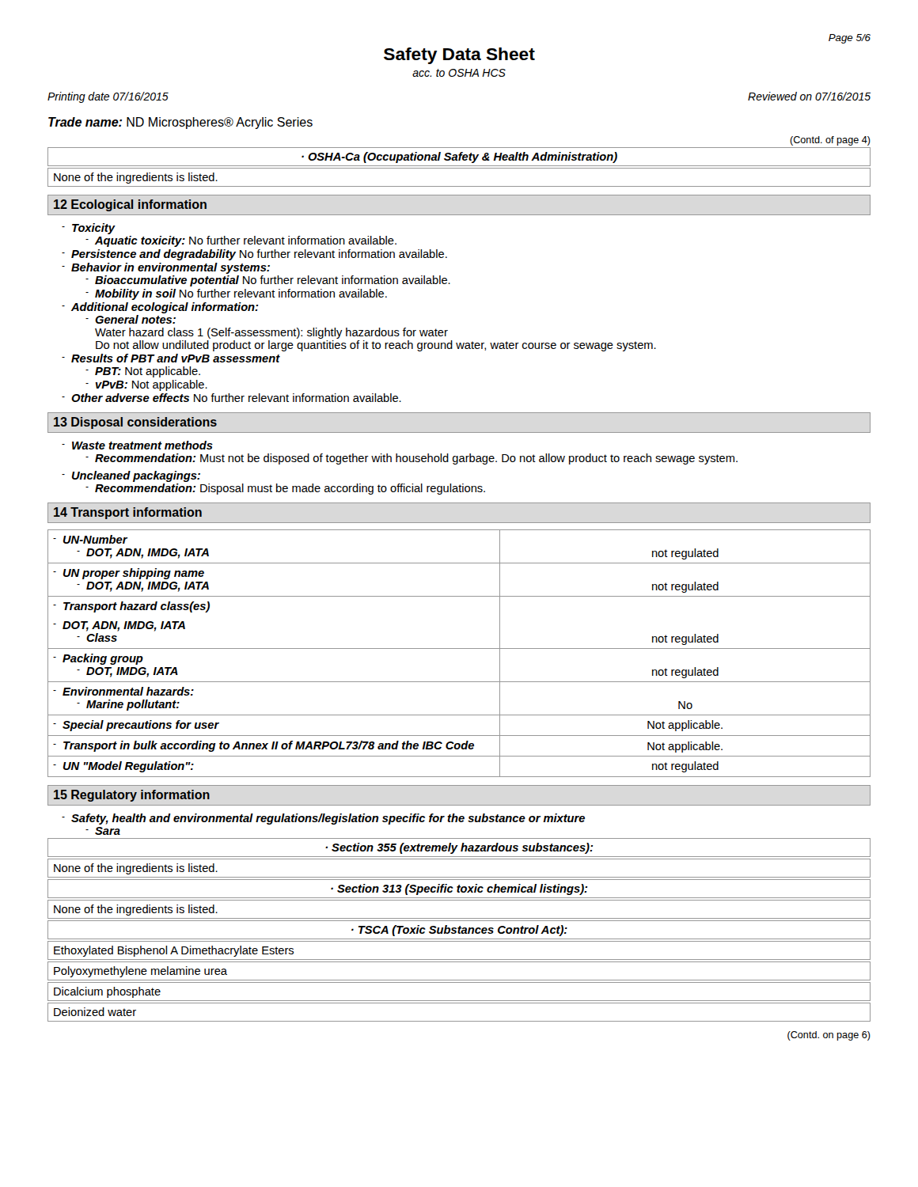Page 5/6
Safety Data Sheet
acc. to OSHA HCS
Printing date 07/16/2015 Reviewed on 07/16/2015
Trade name: ND Microspheres® Acrylic Series
(Contd. of page 4)
· OSHA-Ca (Occupational Safety & Health Administration)
None of the ingredients is listed.
12 Ecological information
Toxicity
Aquatic toxicity: No further relevant information available.
Persistence and degradability No further relevant information available.
Behavior in environmental systems:
Bioaccumulative potential No further relevant information available.
Mobility in soil No further relevant information available.
Additional ecological information:
General notes:
Water hazard class 1 (Self-assessment): slightly hazardous for water
Do not allow undiluted product or large quantities of it to reach ground water, water course or sewage system.
Results of PBT and vPvB assessment
PBT: Not applicable.
vPvB: Not applicable.
Other adverse effects No further relevant information available.
13 Disposal considerations
Waste treatment methods
Recommendation: Must not be disposed of together with household garbage. Do not allow product to reach sewage system.
Uncleaned packagings:
Recommendation: Disposal must be made according to official regulations.
14 Transport information
| UN-Number DOT, ADN, IMDG, IATA | not regulated |
| UN proper shipping name DOT, ADN, IMDG, IATA | not regulated |
| Transport hazard class(es) DOT, ADN, IMDG, IATA Class | not regulated |
| Packing group DOT, IMDG, IATA | not regulated |
| Environmental hazards: Marine pollutant: | No |
| Special precautions for user | Not applicable. |
| Transport in bulk according to Annex II of MARPOL73/78 and the IBC Code | Not applicable. |
| UN "Model Regulation": | not regulated |
15 Regulatory information
Safety, health and environmental regulations/legislation specific for the substance or mixture
Sara
· Section 355 (extremely hazardous substances):
None of the ingredients is listed.
· Section 313 (Specific toxic chemical listings):
None of the ingredients is listed.
· TSCA (Toxic Substances Control Act):
Ethoxylated Bisphenol A Dimethacrylate Esters
Polyoxymethylene melamine urea
Dicalcium phosphate
Deionized water
(Contd. on page 6)